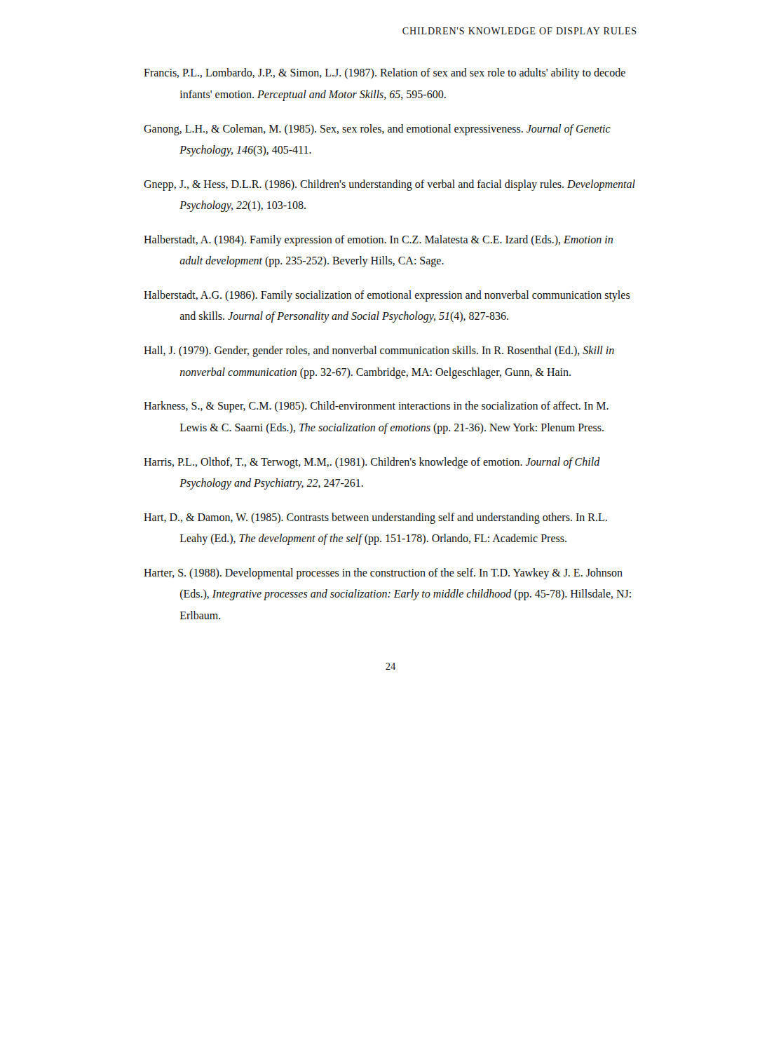CHILDREN'S KNOWLEDGE OF DISPLAY RULES
Francis, P.L., Lombardo, J.P., & Simon, L.J. (1987). Relation of sex and sex role to adults' ability to decode infants' emotion. Perceptual and Motor Skills, 65, 595-600.
Ganong, L.H., & Coleman, M. (1985). Sex, sex roles, and emotional expressiveness. Journal of Genetic Psychology, 146(3), 405-411.
Gnepp, J., & Hess, D.L.R. (1986). Children's understanding of verbal and facial display rules. Developmental Psychology, 22(1), 103-108.
Halberstadt, A. (1984). Family expression of emotion. In C.Z. Malatesta & C.E. Izard (Eds.), Emotion in adult development (pp. 235-252). Beverly Hills, CA: Sage.
Halberstadt, A.G. (1986). Family socialization of emotional expression and nonverbal communication styles and skills. Journal of Personality and Social Psychology, 51(4), 827-836.
Hall, J. (1979). Gender, gender roles, and nonverbal communication skills. In R. Rosenthal (Ed.), Skill in nonverbal communication (pp. 32-67). Cambridge, MA: Oelgeschlager, Gunn, & Hain.
Harkness, S., & Super, C.M. (1985). Child-environment interactions in the socialization of affect. In M. Lewis & C. Saarni (Eds.), The socialization of emotions (pp. 21-36). New York: Plenum Press.
Harris, P.L., Olthof, T., & Terwogt, M.M,. (1981). Children's knowledge of emotion. Journal of Child Psychology and Psychiatry, 22, 247-261.
Hart, D., & Damon, W. (1985). Contrasts between understanding self and understanding others. In R.L. Leahy (Ed.), The development of the self (pp. 151-178). Orlando, FL: Academic Press.
Harter, S. (1988). Developmental processes in the construction of the self. In T.D. Yawkey & J. E. Johnson (Eds.), Integrative processes and socialization: Early to middle childhood (pp. 45-78). Hillsdale, NJ: Erlbaum.
24